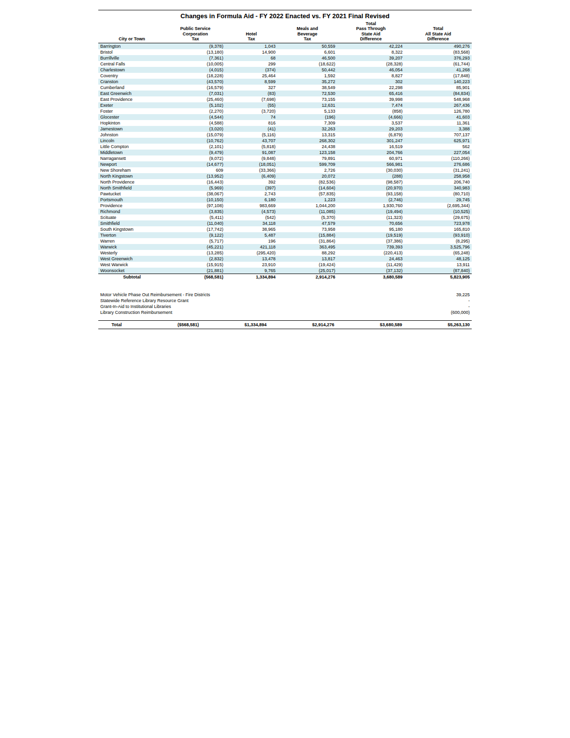Changes in Formula Aid - FY 2022 Enacted vs. FY 2021 Final Revised
| City or Town | Public Service Corporation Tax | Hotel Tax | Meals and Beverage Tax | Total Pass Through State Aid Difference | Total All State Aid Difference |
| --- | --- | --- | --- | --- | --- |
| Barrington | (9,378) | 1,043 | 50,559 | 42,224 | 490,276 |
| Bristol | (13,180) | 14,900 | 6,601 | 8,322 | (83,568) |
| Burrillville | (7,361) | 68 | 46,500 | 39,207 | 376,293 |
| Central Falls | (10,005) | 299 | (18,622) | (28,328) | (61,744) |
| Charlestown | (4,015) | (374) | 50,442 | 46,054 | 41,268 |
| Coventry | (18,228) | 25,464 | 1,592 | 8,827 | (17,848) |
| Cranston | (43,570) | 8,599 | 35,272 | 302 | 140,223 |
| Cumberland | (16,579) | 327 | 38,549 | 22,298 | 85,901 |
| East Greenwich | (7,031) | (83) | 72,530 | 65,416 | (84,834) |
| East Providence | (25,460) | (7,698) | 73,155 | 39,998 | 548,968 |
| Exeter | (5,102) | (55) | 12,631 | 7,474 | 267,436 |
| Foster | (2,270) | (3,720) | 5,133 | (858) | 126,780 |
| Glocester | (4,544) | 74 | (196) | (4,666) | 41,603 |
| Hopkinton | (4,588) | 816 | 7,309 | 3,537 | 11,361 |
| Jamestown | (3,020) | (41) | 32,263 | 29,203 | 3,388 |
| Johnston | (15,079) | (5,116) | 13,315 | (6,879) | 707,137 |
| Lincoln | (10,762) | 43,707 | 268,302 | 301,247 | 625,971 |
| Little Compton | (2,101) | (5,818) | 24,438 | 16,519 | 562 |
| Middletown | (9,479) | 91,087 | 123,158 | 204,766 | 227,054 |
| Narragansett | (9,072) | (9,848) | 79,891 | 60,971 | (110,266) |
| Newport | (14,677) | (18,051) | 599,709 | 566,981 | 276,686 |
| New Shoreham | 609 | (33,366) | 2,726 | (30,030) | (31,241) |
| North Kingstown | (13,952) | (6,409) | 20,072 | (288) | 258,958 |
| North Providence | (16,443) | 392 | (82,536) | (98,587) | 206,740 |
| North Smithfield | (5,969) | (397) | (14,604) | (20,970) | 340,983 |
| Pawtucket | (38,067) | 2,743 | (57,835) | (93,158) | (80,710) |
| Portsmouth | (10,150) | 6,180 | 1,223 | (2,746) | 29,745 |
| Providence | (97,108) | 983,669 | 1,044,200 | 1,930,760 | (2,695,344) |
| Richmond | (3,835) | (4,573) | (11,085) | (19,494) | (10,525) |
| Scituate | (5,411) | (542) | (5,370) | (11,323) | (29,675) |
| Smithfield | (11,040) | 34,118 | 47,579 | 70,656 | 723,978 |
| South Kingstown | (17,742) | 38,965 | 73,958 | 95,180 | 165,810 |
| Tiverton | (9,122) | 5,487 | (15,884) | (19,519) | (93,910) |
| Warren | (5,717) | 196 | (31,864) | (37,386) | (8,295) |
| Warwick | (45,221) | 421,118 | 363,495 | 739,393 | 3,525,796 |
| Westerly | (13,285) | (295,420) | 88,292 | (220,413) | (65,248) |
| West Greenwich | (2,832) | 13,478 | 13,817 | 24,463 | 48,125 |
| West Warwick | (15,915) | 23,910 | (19,424) | (11,429) | 13,911 |
| Woonsocket | (21,881) | 9,765 | (25,017) | (37,132) | (87,840) |
| Subtotal | (568,581) | 1,334,894 | 2,914,276 | 3,680,589 | 5,823,905 |
| Motor Vehicle Phase Out Reimbursement - Fire Districts | 39,225 |
| Statewide Reference Library Resource Grant | - |
| Grant-In-Aid to Institutional Libraries | - |
| Library Construction Reimbursement | (600,000) |
| Total | ($568,581) | $1,334,894 | $2,914,276 | $3,680,589 | $5,263,130 |